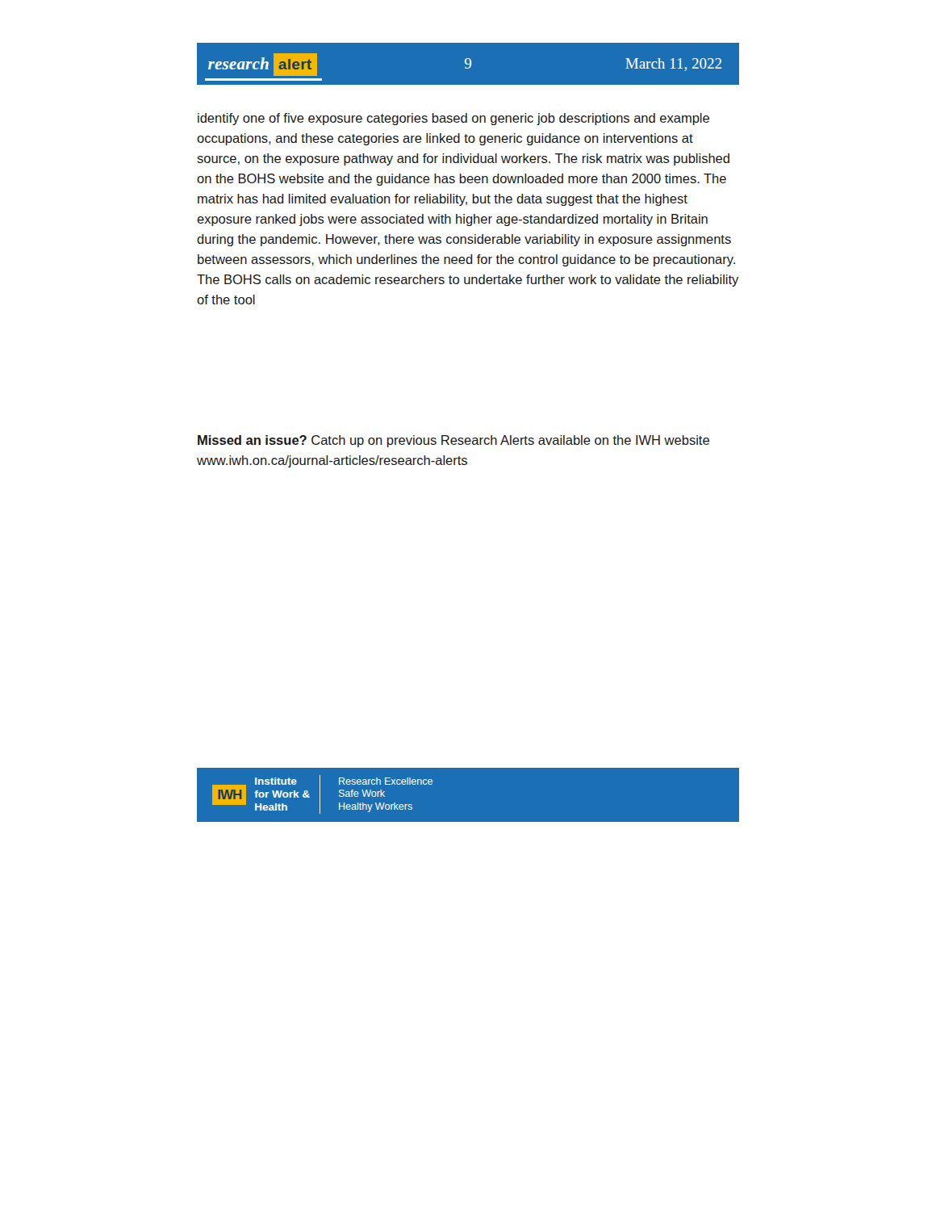research alert
9
March 11, 2022
identify one of five exposure categories based on generic job descriptions and example occupations, and these categories are linked to generic guidance on interventions at source, on the exposure pathway and for individual workers. The risk matrix was published on the BOHS website and the guidance has been downloaded more than 2000 times. The matrix has had limited evaluation for reliability, but the data suggest that the highest exposure ranked jobs were associated with higher age-standardized mortality in Britain during the pandemic. However, there was considerable variability in exposure assignments between assessors, which underlines the need for the control guidance to be precautionary. The BOHS calls on academic researchers to undertake further work to validate the reliability of the tool
Missed an issue? Catch up on previous Research Alerts available on the IWH website www.iwh.on.ca/journal-articles/research-alerts
IWH Institute
for Work &
Health Research Excellence
Safe Work
Healthy Workers